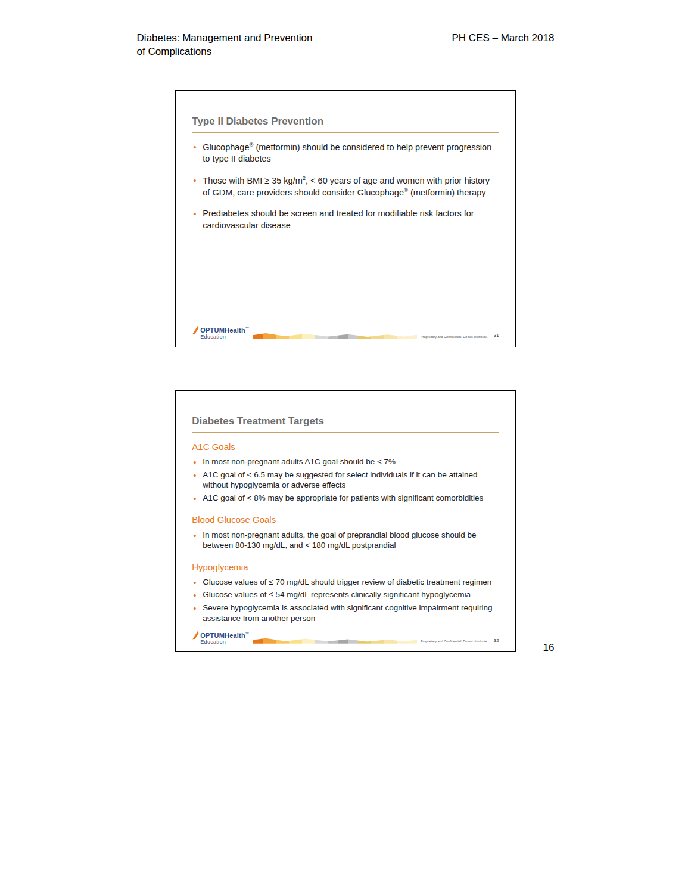Diabetes: Management and Prevention
of Complications
PH CES – March 2018
Type II Diabetes Prevention
Glucophage® (metformin) should be considered to help prevent progression to type II diabetes
Those with BMI ≥ 35 kg/m2, < 60 years of age and women with prior history of GDM, care providers should consider Glucophage® (metformin) therapy
Prediabetes should be screen and treated for modifiable risk factors for cardiovascular disease
OPTUMHealth™
Education
Proprietary and Confidential. Do not distribute. 31
Diabetes Treatment Targets
A1C Goals
In most non-pregnant adults A1C goal should be < 7%
A1C goal of < 6.5 may be suggested for select individuals if it can be attained without hypoglycemia or adverse effects
A1C goal of < 8% may be appropriate for patients with significant comorbidities
Blood Glucose Goals
In most non-pregnant adults, the goal of preprandial blood glucose should be between 80-130 mg/dL, and < 180 mg/dL postprandial
Hypoglycemia
Glucose values of ≤ 70 mg/dL should trigger review of diabetic treatment regimen
Glucose values of ≤ 54 mg/dL represents clinically significant hypoglycemia
Severe hypoglycemia is associated with significant cognitive impairment requiring assistance from another person
OPTUMHealth™
Education
Proprietary and Confidential. Do not distribute. 32
16